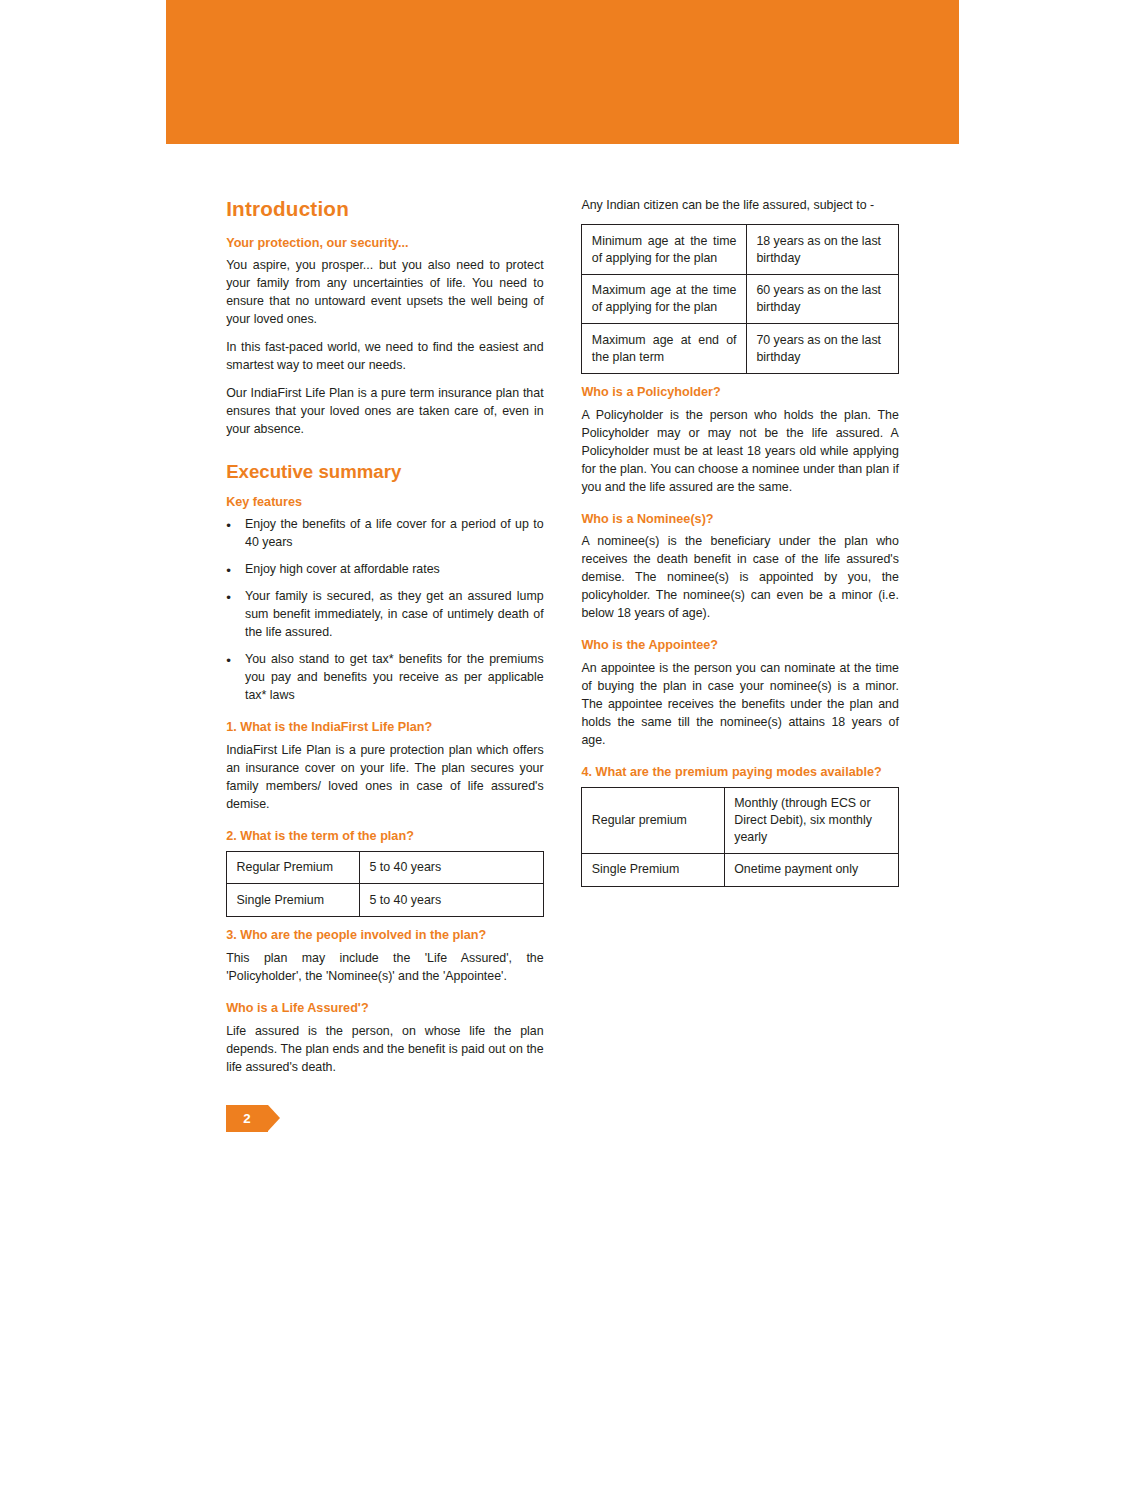Introduction
Your protection, our security...
You aspire, you prosper... but you also need to protect your family from any uncertainties of life. You need to ensure that no untoward event upsets the well being of your loved ones.
In this fast-paced world, we need to find the easiest and smartest way to meet our needs.
Our IndiaFirst Life Plan is a pure term insurance plan that ensures that your loved ones are taken care of, even in your absence.
Executive summary
Key features
Enjoy the benefits of a life cover for a period of up to 40 years
Enjoy high cover at affordable rates
Your family is secured, as they get an assured lump sum benefit immediately, in case of untimely death of the life assured.
You also stand to get tax* benefits for the premiums you pay and benefits you receive as per applicable tax* laws
1. What is the IndiaFirst Life Plan?
IndiaFirst Life Plan is a pure protection plan which offers an insurance cover on your life. The plan secures your family members/ loved ones in case of life assured's demise.
2. What is the term of the plan?
| Regular Premium | 5 to 40 years |
| Single Premium | 5 to 40 years |
3. Who are the people involved in the plan?
This plan may include the 'Life Assured', the 'Policyholder', the 'Nominee(s)' and the 'Appointee'.
Who is a Life Assured'?
Life assured is the person, on whose life the plan depends. The plan ends and the benefit is paid out on the life assured's death.
Any Indian citizen can be the life assured, subject to -
| Minimum age at the time of applying for the plan | 18 years as on the last birthday |
| Maximum age at the time of applying for the plan | 60 years as on the last birthday |
| Maximum age at end of the plan term | 70 years as on the last birthday |
Who is a Policyholder?
A Policyholder is the person who holds the plan. The Policyholder may or may not be the life assured. A Policyholder must be at least 18 years old while applying for the plan. You can choose a nominee under than plan if you and the life assured are the same.
Who is a Nominee(s)?
A nominee(s) is the beneficiary under the plan who receives the death benefit in case of the life assured's demise. The nominee(s) is appointed by you, the policyholder. The nominee(s) can even be a minor (i.e. below 18 years of age).
Who is the Appointee?
An appointee is the person you can nominate at the time of buying the plan in case your nominee(s) is a minor. The appointee receives the benefits under the plan and holds the same till the nominee(s) attains 18 years of age.
4. What are the premium paying modes available?
| Regular premium | Monthly (through ECS or Direct Debit), six monthly yearly |
| Single Premium | Onetime payment only |
2